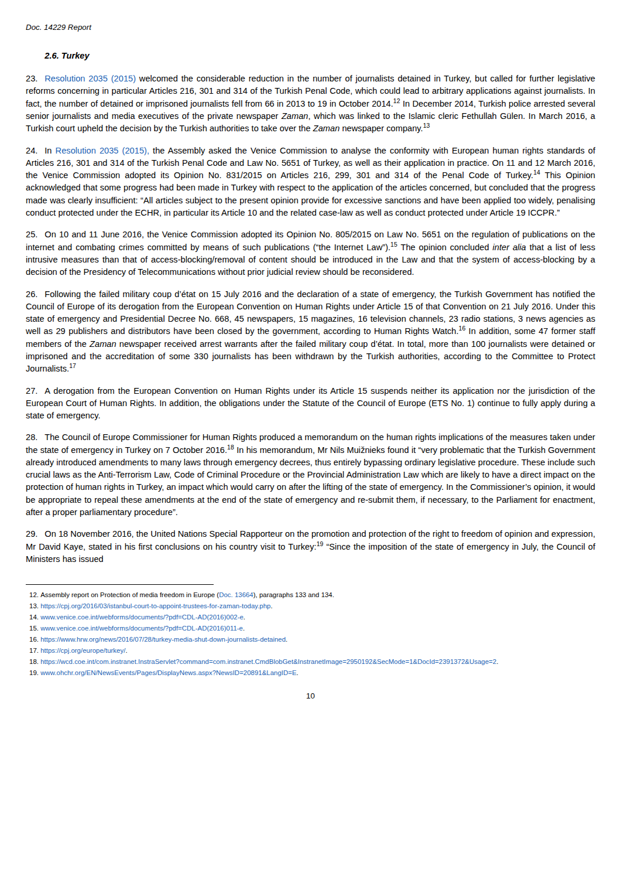Doc. 14229 Report
2.6. Turkey
23. Resolution 2035 (2015) welcomed the considerable reduction in the number of journalists detained in Turkey, but called for further legislative reforms concerning in particular Articles 216, 301 and 314 of the Turkish Penal Code, which could lead to arbitrary applications against journalists. In fact, the number of detained or imprisoned journalists fell from 66 in 2013 to 19 in October 2014.12 In December 2014, Turkish police arrested several senior journalists and media executives of the private newspaper Zaman, which was linked to the Islamic cleric Fethullah Gülen. In March 2016, a Turkish court upheld the decision by the Turkish authorities to take over the Zaman newspaper company.13
24. In Resolution 2035 (2015), the Assembly asked the Venice Commission to analyse the conformity with European human rights standards of Articles 216, 301 and 314 of the Turkish Penal Code and Law No. 5651 of Turkey, as well as their application in practice. On 11 and 12 March 2016, the Venice Commission adopted its Opinion No. 831/2015 on Articles 216, 299, 301 and 314 of the Penal Code of Turkey.14 This Opinion acknowledged that some progress had been made in Turkey with respect to the application of the articles concerned, but concluded that the progress made was clearly insufficient: “All articles subject to the present opinion provide for excessive sanctions and have been applied too widely, penalising conduct protected under the ECHR, in particular its Article 10 and the related case-law as well as conduct protected under Article 19 ICCPR.”
25. On 10 and 11 June 2016, the Venice Commission adopted its Opinion No. 805/2015 on Law No. 5651 on the regulation of publications on the internet and combating crimes committed by means of such publications (“the Internet Law”).15 The opinion concluded inter alia that a list of less intrusive measures than that of access-blocking/removal of content should be introduced in the Law and that the system of access-blocking by a decision of the Presidency of Telecommunications without prior judicial review should be reconsidered.
26. Following the failed military coup d’état on 15 July 2016 and the declaration of a state of emergency, the Turkish Government has notified the Council of Europe of its derogation from the European Convention on Human Rights under Article 15 of that Convention on 21 July 2016. Under this state of emergency and Presidential Decree No. 668, 45 newspapers, 15 magazines, 16 television channels, 23 radio stations, 3 news agencies as well as 29 publishers and distributors have been closed by the government, according to Human Rights Watch.16 In addition, some 47 former staff members of the Zaman newspaper received arrest warrants after the failed military coup d’état. In total, more than 100 journalists were detained or imprisoned and the accreditation of some 330 journalists has been withdrawn by the Turkish authorities, according to the Committee to Protect Journalists.17
27. A derogation from the European Convention on Human Rights under its Article 15 suspends neither its application nor the jurisdiction of the European Court of Human Rights. In addition, the obligations under the Statute of the Council of Europe (ETS No. 1) continue to fully apply during a state of emergency.
28. The Council of Europe Commissioner for Human Rights produced a memorandum on the human rights implications of the measures taken under the state of emergency in Turkey on 7 October 2016.18 In his memorandum, Mr Nils Muižnieks found it “very problematic that the Turkish Government already introduced amendments to many laws through emergency decrees, thus entirely bypassing ordinary legislative procedure. These include such crucial laws as the Anti-Terrorism Law, Code of Criminal Procedure or the Provincial Administration Law which are likely to have a direct impact on the protection of human rights in Turkey, an impact which would carry on after the lifting of the state of emergency. In the Commissioner’s opinion, it would be appropriate to repeal these amendments at the end of the state of emergency and re-submit them, if necessary, to the Parliament for enactment, after a proper parliamentary procedure”.
29. On 18 November 2016, the United Nations Special Rapporteur on the promotion and protection of the right to freedom of opinion and expression, Mr David Kaye, stated in his first conclusions on his country visit to Turkey:19 “Since the imposition of the state of emergency in July, the Council of Ministers has issued
Assembly report on Protection of media freedom in Europe (Doc. 13664), paragraphs 133 and 134.
https://cpj.org/2016/03/istanbul-court-to-appoint-trustees-for-zaman-today.php.
www.venice.coe.int/webforms/documents/?pdf=CDL-AD(2016)002-e.
www.venice.coe.int/webforms/documents/?pdf=CDL-AD(2016)011-e.
https://www.hrw.org/news/2016/07/28/turkey-media-shut-down-journalists-detained.
https://cpj.org/europe/turkey/.
https://wcd.coe.int/com.instranet.InstraServlet?command=com.instranet.CmdBlobGet&InstranetImage=2950192&SecMode=1&DocId=2391372&Usage=2.
www.ohchr.org/EN/NewsEvents/Pages/DisplayNews.aspx?NewsID=20891&LangID=E.
10